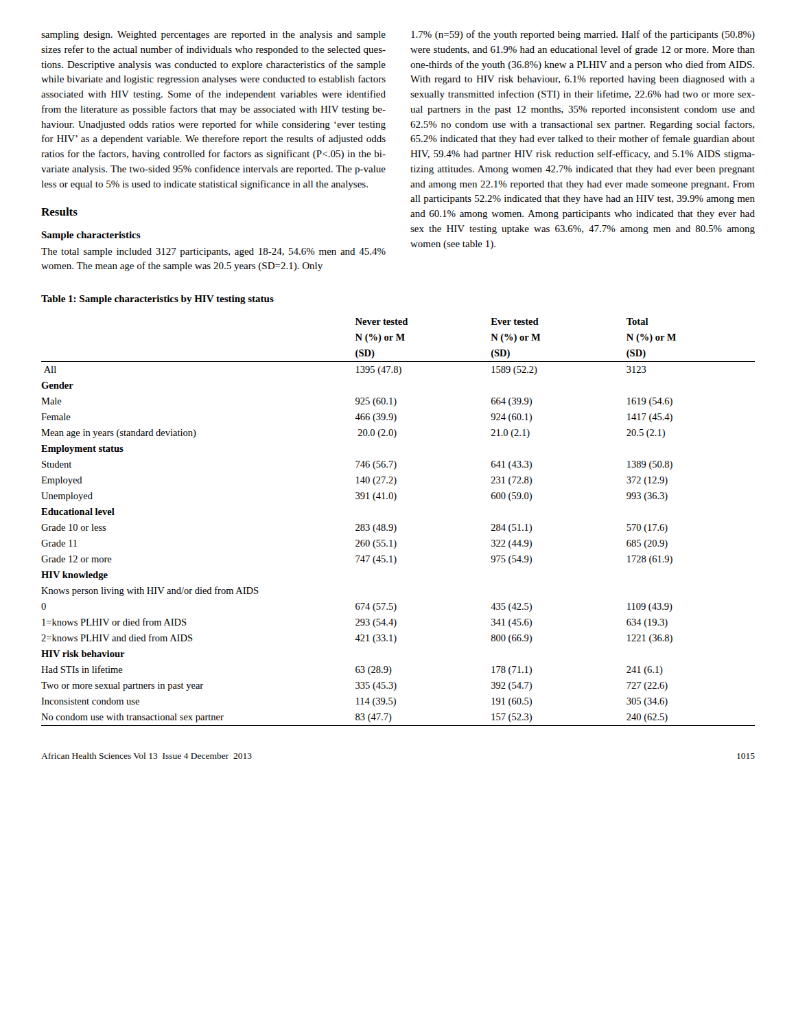sampling design. Weighted percentages are reported in the analysis and sample sizes refer to the actual number of individuals who responded to the selected questions. Descriptive analysis was conducted to explore characteristics of the sample while bivariate and logistic regression analyses were conducted to establish factors associated with HIV testing. Some of the independent variables were identified from the literature as possible factors that may be associated with HIV testing behaviour. Unadjusted odds ratios were reported for while considering ‘ever testing for HIV’ as a dependent variable. We therefore report the results of adjusted odds ratios for the factors, having controlled for factors as significant (P<.05) in the bivariate analysis. The two-sided 95% confidence intervals are reported. The p-value less or equal to 5% is used to indicate statistical significance in all the analyses.
Results
Sample characteristics
The total sample included 3127 participants, aged 18-24, 54.6% men and 45.4% women. The mean age of the sample was 20.5 years (SD=2.1). Only
1.7% (n=59) of the youth reported being married. Half of the participants (50.8%) were students, and 61.9% had an educational level of grade 12 or more. More than one-thirds of the youth (36.8%) knew a PLHIV and a person who died from AIDS. With regard to HIV risk behaviour, 6.1% reported having been diagnosed with a sexually transmitted infection (STI) in their lifetime, 22.6% had two or more sexual partners in the past 12 months, 35% reported inconsistent condom use and 62.5% no condom use with a transactional sex partner. Regarding social factors, 65.2% indicated that they had ever talked to their mother of female guardian about HIV, 59.4% had partner HIV risk reduction self-efficacy, and 5.1% AIDS stigmatizing attitudes. Among women 42.7% indicated that they had ever been pregnant and among men 22.1% reported that they had ever made someone pregnant. From all participants 52.2% indicated that they have had an HIV test, 39.9% among men and 60.1% among women. Among participants who indicated that they ever had sex the HIV testing uptake was 63.6%, 47.7% among men and 80.5% among women (see table 1).
Table 1: Sample characteristics by HIV testing status
| | Never tested | Ever tested | Total |
| --- | --- | --- | --- |
| | N (%) or M | N (%) or M | N (%) or M |
| | (SD) | (SD) | (SD) |
| All | 1395 (47.8) | 1589 (52.2) | 3123 |
| Gender | | | |
| Male | 925 (60.1) | 664 (39.9) | 1619 (54.6) |
| Female | 466 (39.9) | 924 (60.1) | 1417 (45.4) |
| Mean age in years (standard deviation) | 20.0 (2.0) | 21.0 (2.1) | 20.5 (2.1) |
| Employment status | | | |
| Student | 746 (56.7) | 641 (43.3) | 1389 (50.8) |
| Employed | 140 (27.2) | 231 (72.8) | 372 (12.9) |
| Unemployed | 391 (41.0) | 600 (59.0) | 993 (36.3) |
| Educational level | | | |
| Grade 10 or less | 283 (48.9) | 284 (51.1) | 570 (17.6) |
| Grade 11 | 260 (55.1) | 322 (44.9) | 685 (20.9) |
| Grade 12 or more | 747 (45.1) | 975 (54.9) | 1728 (61.9) |
| HIV knowledge | | | |
| Knows person living with HIV and/or died from AIDS | | | |
| 0 | 674 (57.5) | 435 (42.5) | 1109 (43.9) |
| 1=knows PLHIV or died from AIDS | 293 (54.4) | 341 (45.6) | 634 (19.3) |
| 2=knows PLHIV and died from AIDS | 421 (33.1) | 800 (66.9) | 1221 (36.8) |
| HIV risk behaviour | | | |
| Had STIs in lifetime | 63 (28.9) | 178 (71.1) | 241 (6.1) |
| Two or more sexual partners in past year | 335 (45.3) | 392 (54.7) | 727 (22.6) |
| Inconsistent condom use | 114 (39.5) | 191 (60.5) | 305 (34.6) |
| No condom use with transactional sex partner | 83 (47.7) | 157 (52.3) | 240 (62.5) |
African Health Sciences Vol 13 Issue 4 December 2013
1015